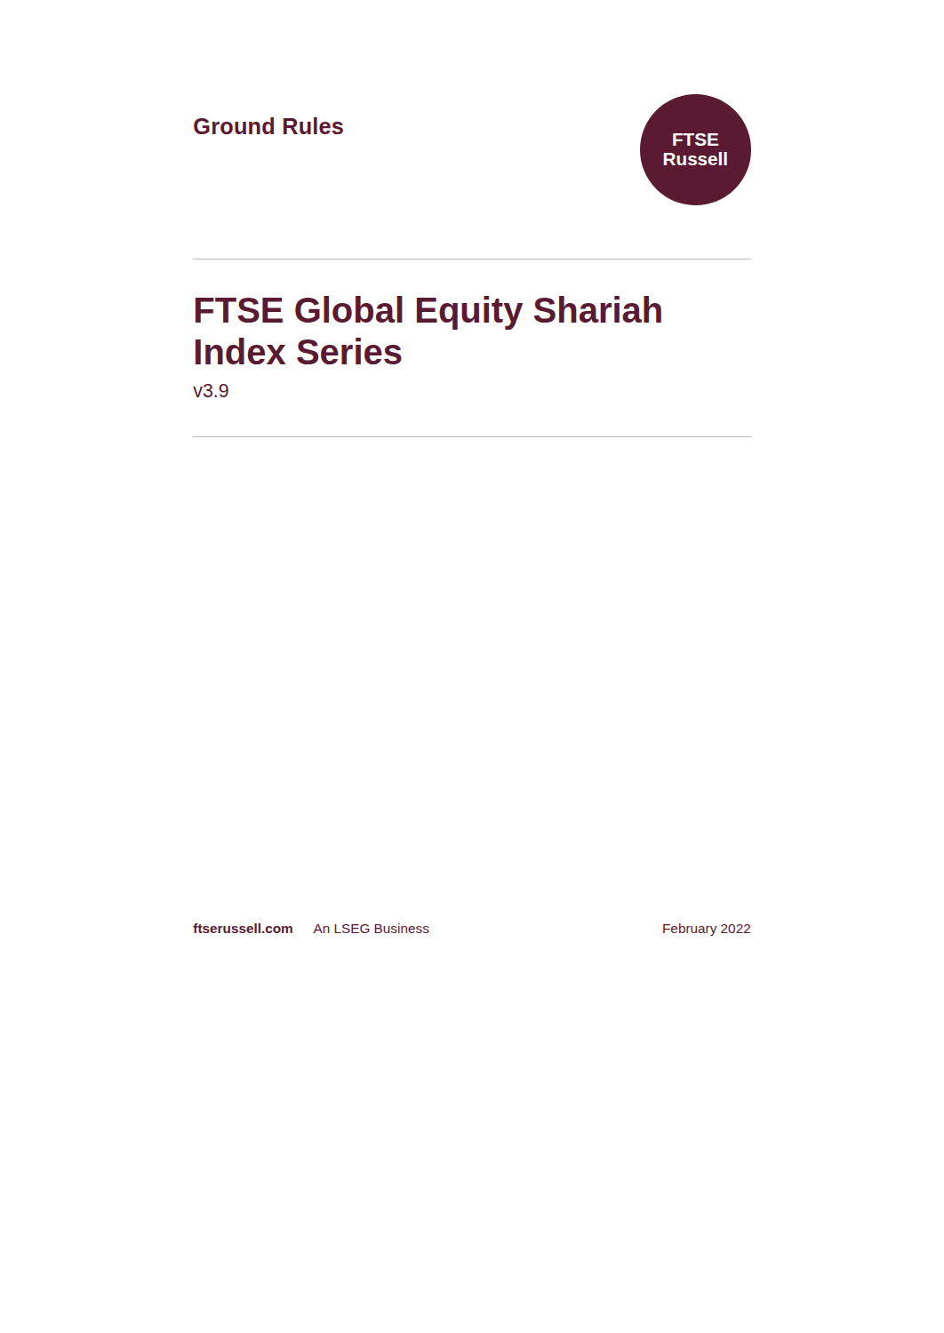Ground Rules
FTSE Russell
FTSE Global Equity Shariah
Index Series
v3.9
ftserussell.com An LSEG Business
February 2022